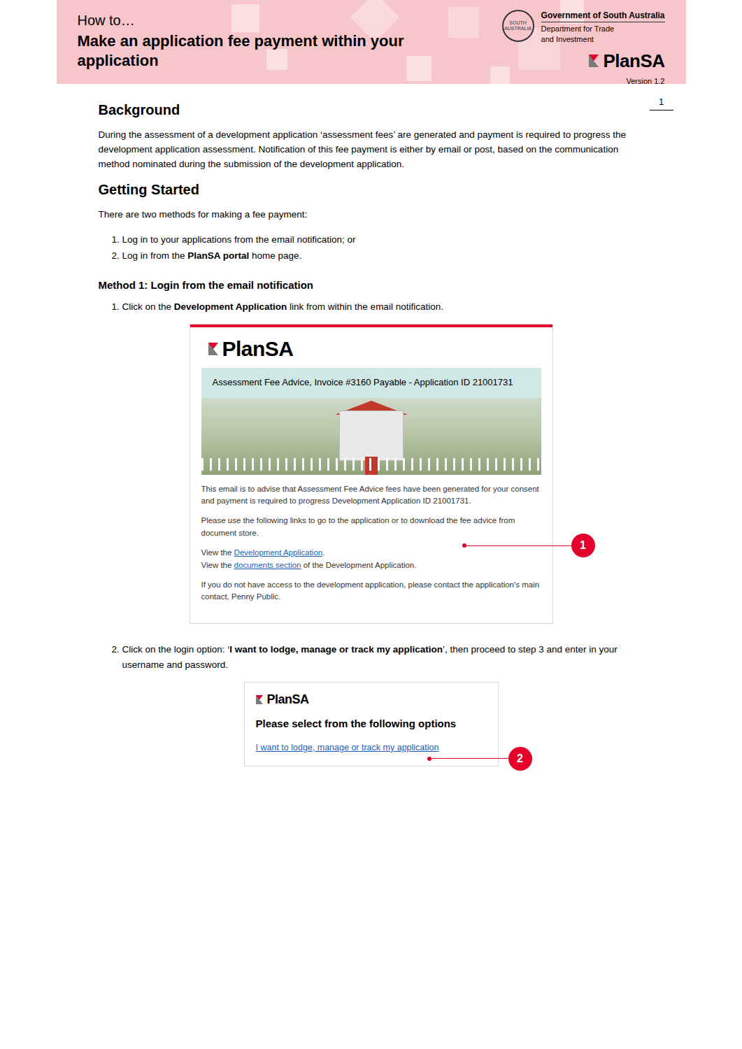How to…
Make an application fee payment within your application
SOUTH
AUSTRALIA
Government of South Australia
Department for Trade
and Investment
PlanSA
Version 1.2
Software version 3.42.1
1
Background
During the assessment of a development application ‘assessment fees’ are generated and payment is required to progress the development application assessment. Notification of this fee payment is either by email or post, based on the communication method nominated during the submission of the development application.
Getting Started
There are two methods for making a fee payment:
Log in to your applications from the email notification; or
Log in from the PlanSA portal home page.
Method 1: Login from the email notification
Click on the Development Application link from within the email notification.
PlanSA
Assessment Fee Advice, Invoice #3160 Payable - Application ID 21001731
This email is to advise that Assessment Fee Advice fees have been generated for your consent and payment is required to progress Development Application ID 21001731.
Please use the following links to go to the application or to download the fee advice from document store.
View the Development Application.
View the documents section of the Development Application.
If you do not have access to the development application, please contact the application's main contact, Penny Public.
1
Click on the login option: ‘I want to lodge, manage or track my application’, then proceed to step 3 and enter in your username and password.
PlanSA
Please select from the following options
I want to lodge, manage or track my application
2